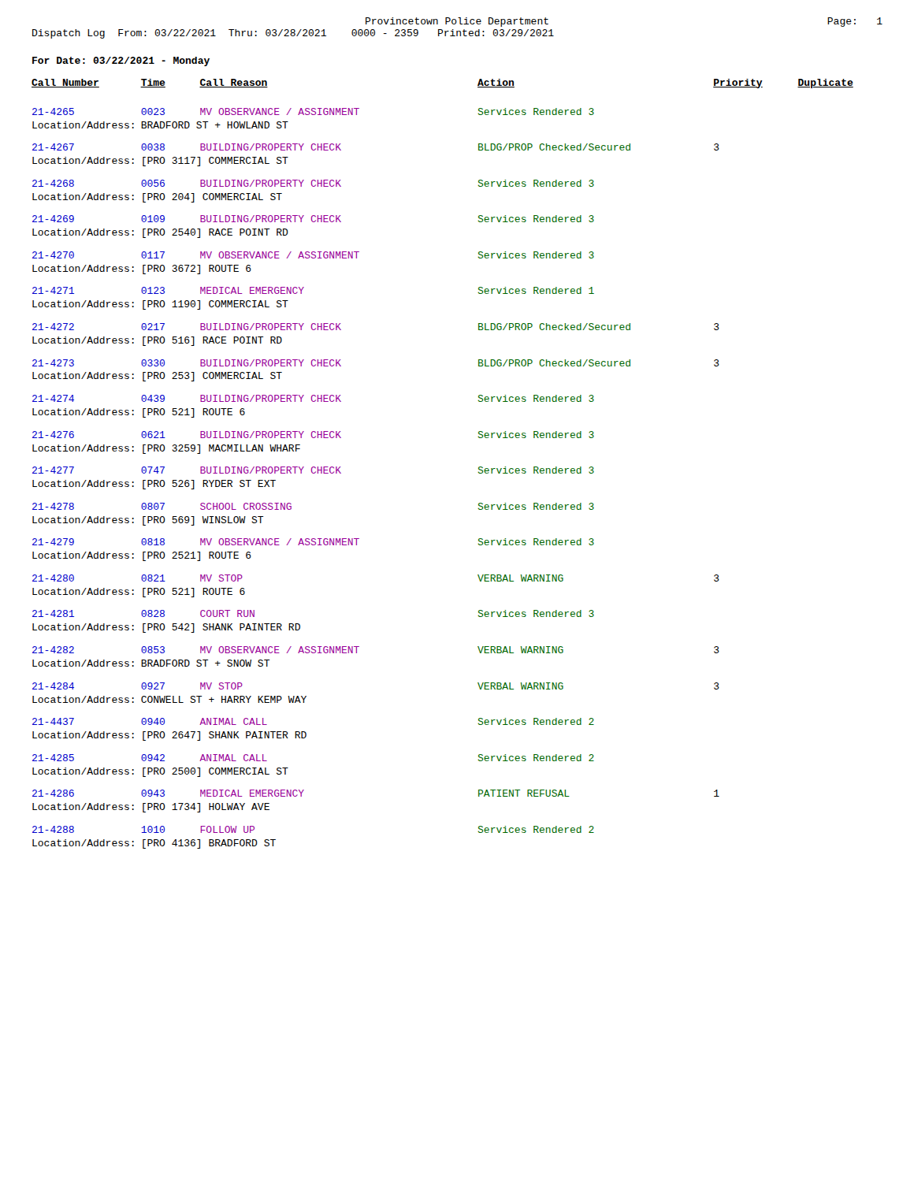Page: 1
Provincetown Police Department
Dispatch Log From: 03/22/2021 Thru: 03/28/2021 0000 - 2359 Printed: 03/29/2021
For Date: 03/22/2021 - Monday
| Call Number | Time | Call Reason | Action | Priority | Duplicate |
| --- | --- | --- | --- | --- | --- |
| 21-4265 | 0023 | MV OBSERVANCE / ASSIGNMENT | Services Rendered 3 | | |
| Location/Address: | BRADFORD ST + HOWLAND ST |
| 21-4267 | 0038 | BUILDING/PROPERTY CHECK | BLDG/PROP Checked/Secured | 3 | |
| Location/Address: | [PRO 3117] COMMERCIAL ST |
| 21-4268 | 0056 | BUILDING/PROPERTY CHECK | Services Rendered 3 | | |
| Location/Address: | [PRO 204] COMMERCIAL ST |
| 21-4269 | 0109 | BUILDING/PROPERTY CHECK | Services Rendered 3 | | |
| Location/Address: | [PRO 2540] RACE POINT RD |
| 21-4270 | 0117 | MV OBSERVANCE / ASSIGNMENT | Services Rendered 3 | | |
| Location/Address: | [PRO 3672] ROUTE 6 |
| 21-4271 | 0123 | MEDICAL EMERGENCY | Services Rendered 1 | | |
| Location/Address: | [PRO 1190] COMMERCIAL ST |
| 21-4272 | 0217 | BUILDING/PROPERTY CHECK | BLDG/PROP Checked/Secured | 3 | |
| Location/Address: | [PRO 516] RACE POINT RD |
| 21-4273 | 0330 | BUILDING/PROPERTY CHECK | BLDG/PROP Checked/Secured | 3 | |
| Location/Address: | [PRO 253] COMMERCIAL ST |
| 21-4274 | 0439 | BUILDING/PROPERTY CHECK | Services Rendered 3 | | |
| Location/Address: | [PRO 521] ROUTE 6 |
| 21-4276 | 0621 | BUILDING/PROPERTY CHECK | Services Rendered 3 | | |
| Location/Address: | [PRO 3259] MACMILLAN WHARF |
| 21-4277 | 0747 | BUILDING/PROPERTY CHECK | Services Rendered 3 | | |
| Location/Address: | [PRO 526] RYDER ST EXT |
| 21-4278 | 0807 | SCHOOL CROSSING | Services Rendered 3 | | |
| Location/Address: | [PRO 569] WINSLOW ST |
| 21-4279 | 0818 | MV OBSERVANCE / ASSIGNMENT | Services Rendered 3 | | |
| Location/Address: | [PRO 2521] ROUTE 6 |
| 21-4280 | 0821 | MV STOP | VERBAL WARNING | 3 | |
| Location/Address: | [PRO 521] ROUTE 6 |
| 21-4281 | 0828 | COURT RUN | Services Rendered 3 | | |
| Location/Address: | [PRO 542] SHANK PAINTER RD |
| 21-4282 | 0853 | MV OBSERVANCE / ASSIGNMENT | VERBAL WARNING | 3 | |
| Location/Address: | BRADFORD ST + SNOW ST |
| 21-4284 | 0927 | MV STOP | VERBAL WARNING | 3 | |
| Location/Address: | CONWELL ST + HARRY KEMP WAY |
| 21-4437 | 0940 | ANIMAL CALL | Services Rendered 2 | | |
| Location/Address: | [PRO 2647] SHANK PAINTER RD |
| 21-4285 | 0942 | ANIMAL CALL | Services Rendered 2 | | |
| Location/Address: | [PRO 2500] COMMERCIAL ST |
| 21-4286 | 0943 | MEDICAL EMERGENCY | PATIENT REFUSAL | 1 | |
| Location/Address: | [PRO 1734] HOLWAY AVE |
| 21-4288 | 1010 | FOLLOW UP | Services Rendered 2 | | |
| Location/Address: | [PRO 4136] BRADFORD ST |